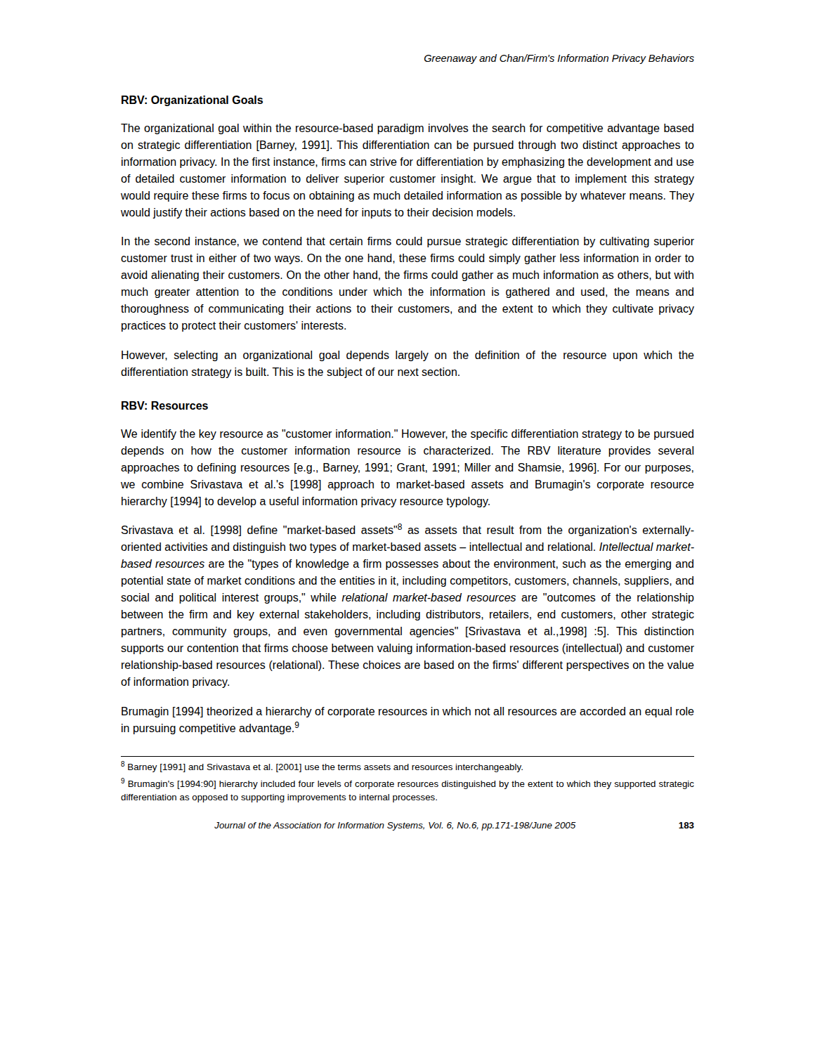Greenaway and Chan/Firm's Information Privacy Behaviors
RBV: Organizational Goals
The organizational goal within the resource-based paradigm involves the search for competitive advantage based on strategic differentiation [Barney, 1991]. This differentiation can be pursued through two distinct approaches to information privacy. In the first instance, firms can strive for differentiation by emphasizing the development and use of detailed customer information to deliver superior customer insight. We argue that to implement this strategy would require these firms to focus on obtaining as much detailed information as possible by whatever means. They would justify their actions based on the need for inputs to their decision models.
In the second instance, we contend that certain firms could pursue strategic differentiation by cultivating superior customer trust in either of two ways. On the one hand, these firms could simply gather less information in order to avoid alienating their customers. On the other hand, the firms could gather as much information as others, but with much greater attention to the conditions under which the information is gathered and used, the means and thoroughness of communicating their actions to their customers, and the extent to which they cultivate privacy practices to protect their customers' interests.
However, selecting an organizational goal depends largely on the definition of the resource upon which the differentiation strategy is built. This is the subject of our next section.
RBV: Resources
We identify the key resource as "customer information." However, the specific differentiation strategy to be pursued depends on how the customer information resource is characterized. The RBV literature provides several approaches to defining resources [e.g., Barney, 1991; Grant, 1991; Miller and Shamsie, 1996]. For our purposes, we combine Srivastava et al.'s [1998] approach to market-based assets and Brumagin's corporate resource hierarchy [1994] to develop a useful information privacy resource typology.
Srivastava et al. [1998] define "market-based assets"8 as assets that result from the organization's externally-oriented activities and distinguish two types of market-based assets – intellectual and relational. Intellectual market-based resources are the "types of knowledge a firm possesses about the environment, such as the emerging and potential state of market conditions and the entities in it, including competitors, customers, channels, suppliers, and social and political interest groups," while relational market-based resources are "outcomes of the relationship between the firm and key external stakeholders, including distributors, retailers, end customers, other strategic partners, community groups, and even governmental agencies" [Srivastava et al.,1998] :5]. This distinction supports our contention that firms choose between valuing information-based resources (intellectual) and customer relationship-based resources (relational). These choices are based on the firms' different perspectives on the value of information privacy.
Brumagin [1994] theorized a hierarchy of corporate resources in which not all resources are accorded an equal role in pursuing competitive advantage.9
8 Barney [1991] and Srivastava et al. [2001] use the terms assets and resources interchangeably.
9 Brumagin's [1994:90] hierarchy included four levels of corporate resources distinguished by the extent to which they supported strategic differentiation as opposed to supporting improvements to internal processes.
Journal of the Association for Information Systems, Vol. 6, No.6, pp.171-198/June 2005 183